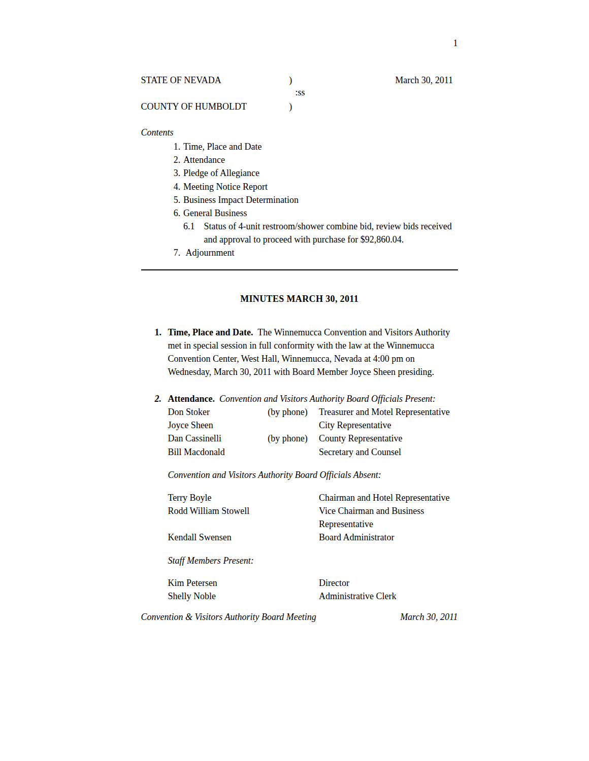1
STATE OF NEVADA)
COUNTY OF HUMBOLDT)
:ss
March 30, 2011
Contents
1. Time, Place and Date
2. Attendance
3. Pledge of Allegiance
4. Meeting Notice Report
5. Business Impact Determination
6. General Business
6.1 Status of 4-unit restroom/shower combine bid, review bids received and approval to proceed with purchase for $92,860.04.
7. Adjournment
MINUTES MARCH 30, 2011
1. Time, Place and Date. The Winnemucca Convention and Visitors Authority met in special session in full conformity with the law at the Winnemucca Convention Center, West Hall, Winnemucca, Nevada at 4:00 pm on Wednesday, March 30, 2011 with Board Member Joyce Sheen presiding.
2. Attendance. Convention and Visitors Authority Board Officials Present:
| Don Stoker | (by phone) | Treasurer and Motel Representative |
| Joyce Sheen | | City Representative |
| Dan Cassinelli | (by phone) | County Representative |
| Bill Macdonald | | Secretary and Counsel |
Convention and Visitors Authority Board Officials Absent:
| Terry Boyle | | Chairman and Hotel Representative |
| Rodd William Stowell | | Vice Chairman and Business Representative |
| Kendall Swensen | | Board Administrator |
Staff Members Present:
| Kim Petersen | | Director |
| Shelly Noble | | Administrative Clerk |
Convention & Visitors Authority Board Meeting March 30, 2011